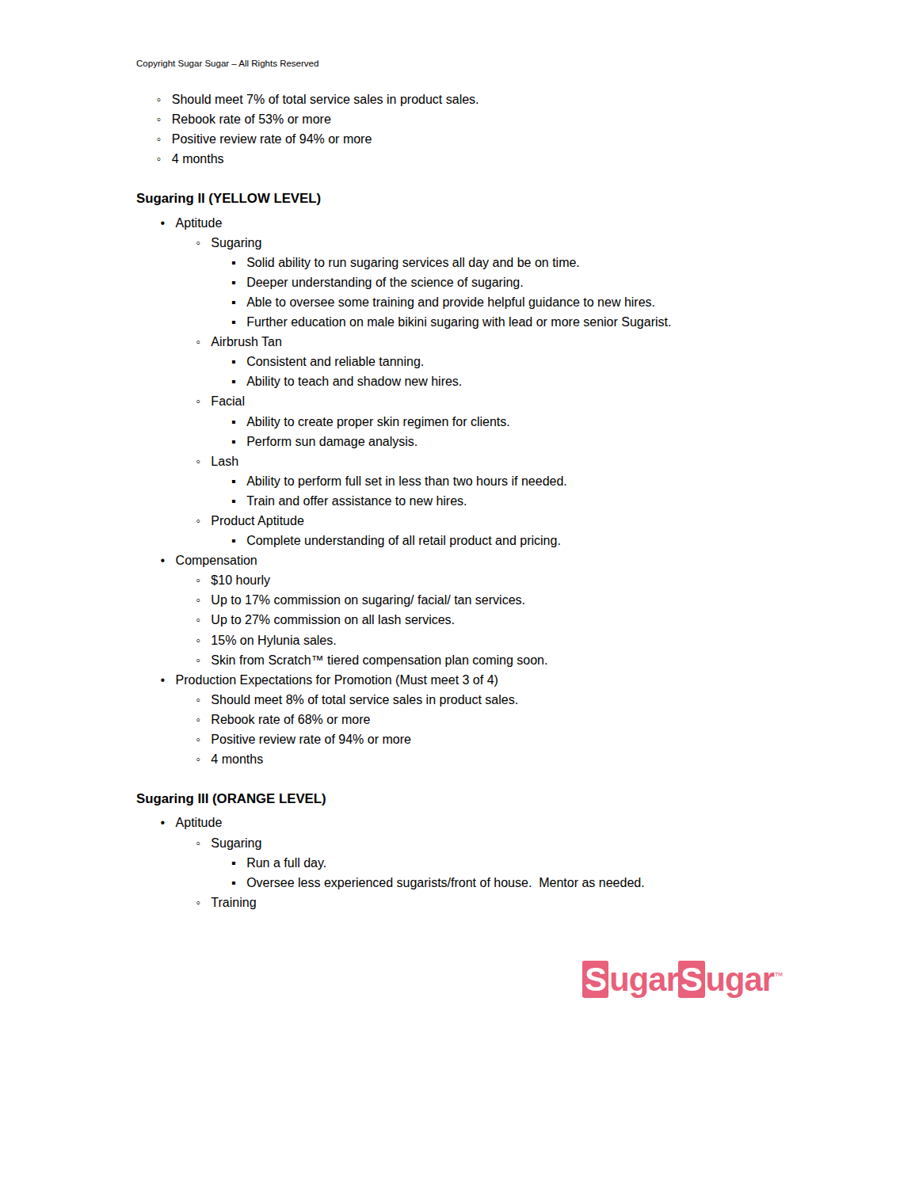Copyright Sugar Sugar – All Rights Reserved
Should meet 7% of total service sales in product sales.
Rebook rate of 53% or more
Positive review rate of 94% or more
4 months
Sugaring II (YELLOW LEVEL)
Aptitude
Sugaring
Solid ability to run sugaring services all day and be on time.
Deeper understanding of the science of sugaring.
Able to oversee some training and provide helpful guidance to new hires.
Further education on male bikini sugaring with lead or more senior Sugarist.
Airbrush Tan
Consistent and reliable tanning.
Ability to teach and shadow new hires.
Facial
Ability to create proper skin regimen for clients.
Perform sun damage analysis.
Lash
Ability to perform full set in less than two hours if needed.
Train and offer assistance to new hires.
Product Aptitude
Complete understanding of all retail product and pricing.
Compensation
$10 hourly
Up to 17% commission on sugaring/ facial/ tan services.
Up to 27% commission on all lash services.
15% on Hylunia sales.
Skin from Scratch™ tiered compensation plan coming soon.
Production Expectations for Promotion (Must meet 3 of 4)
Should meet 8% of total service sales in product sales.
Rebook rate of 68% or more
Positive review rate of 94% or more
4 months
Sugaring III (ORANGE LEVEL)
Aptitude
Sugaring
Run a full day.
Oversee less experienced sugarists/front of house. Mentor as needed.
Training
SugarSugar™